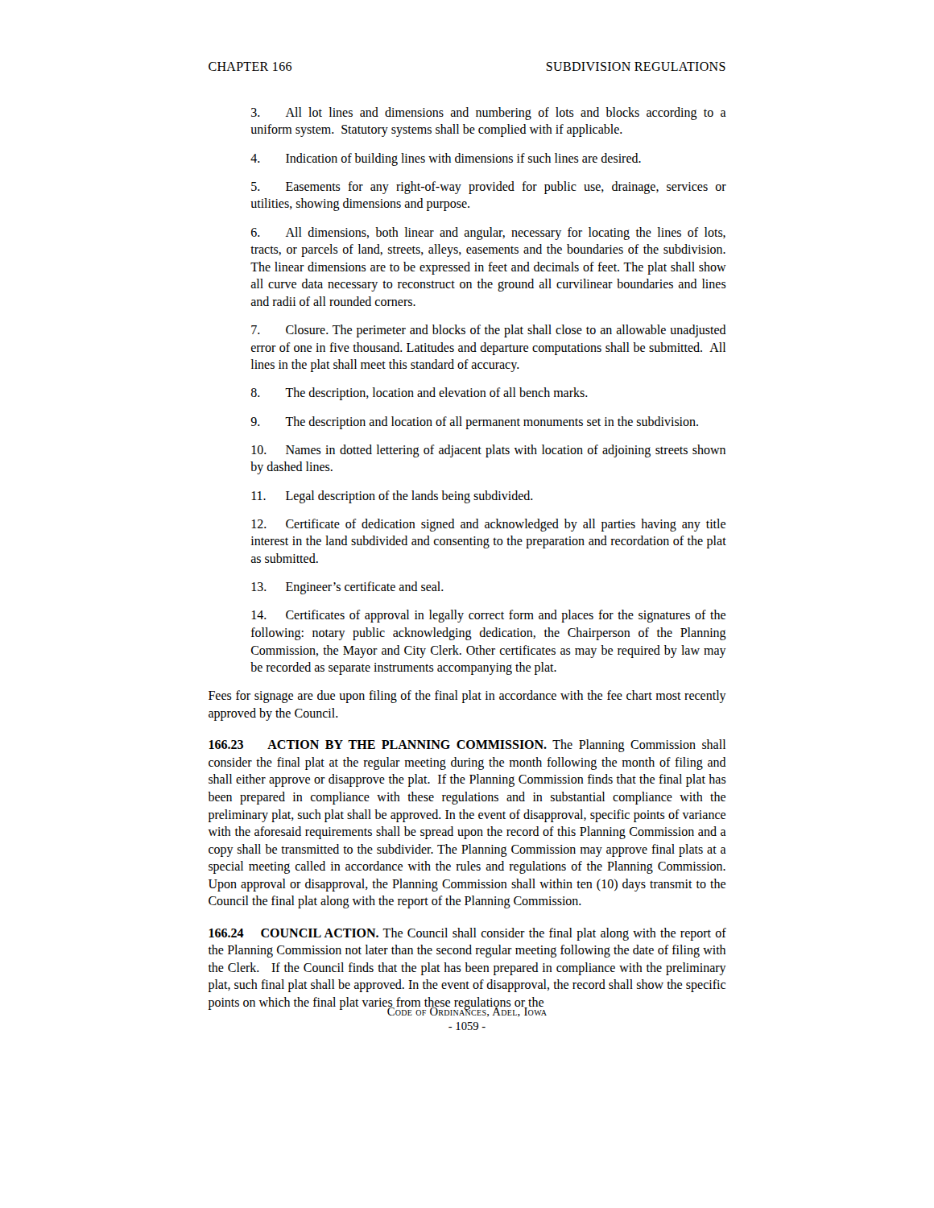Chapter 166
Subdivision Regulations
3. All lot lines and dimensions and numbering of lots and blocks according to a uniform system. Statutory systems shall be complied with if applicable.
4. Indication of building lines with dimensions if such lines are desired.
5. Easements for any right-of-way provided for public use, drainage, services or utilities, showing dimensions and purpose.
6. All dimensions, both linear and angular, necessary for locating the lines of lots, tracts, or parcels of land, streets, alleys, easements and the boundaries of the subdivision. The linear dimensions are to be expressed in feet and decimals of feet. The plat shall show all curve data necessary to reconstruct on the ground all curvilinear boundaries and lines and radii of all rounded corners.
7. Closure. The perimeter and blocks of the plat shall close to an allowable unadjusted error of one in five thousand. Latitudes and departure computations shall be submitted. All lines in the plat shall meet this standard of accuracy.
8. The description, location and elevation of all bench marks.
9. The description and location of all permanent monuments set in the subdivision.
10. Names in dotted lettering of adjacent plats with location of adjoining streets shown by dashed lines.
11. Legal description of the lands being subdivided.
12. Certificate of dedication signed and acknowledged by all parties having any title interest in the land subdivided and consenting to the preparation and recordation of the plat as submitted.
13. Engineer’s certificate and seal.
14. Certificates of approval in legally correct form and places for the signatures of the following: notary public acknowledging dedication, the Chairperson of the Planning Commission, the Mayor and City Clerk. Other certificates as may be required by law may be recorded as separate instruments accompanying the plat.
Fees for signage are due upon filing of the final plat in accordance with the fee chart most recently approved by the Council.
166.23 ACTION BY THE PLANNING COMMISSION. The Planning Commission shall consider the final plat at the regular meeting during the month following the month of filing and shall either approve or disapprove the plat. If the Planning Commission finds that the final plat has been prepared in compliance with these regulations and in substantial compliance with the preliminary plat, such plat shall be approved. In the event of disapproval, specific points of variance with the aforesaid requirements shall be spread upon the record of this Planning Commission and a copy shall be transmitted to the subdivider. The Planning Commission may approve final plats at a special meeting called in accordance with the rules and regulations of the Planning Commission. Upon approval or disapproval, the Planning Commission shall within ten (10) days transmit to the Council the final plat along with the report of the Planning Commission.
166.24 COUNCIL ACTION. The Council shall consider the final plat along with the report of the Planning Commission not later than the second regular meeting following the date of filing with the Clerk. If the Council finds that the plat has been prepared in compliance with the preliminary plat, such final plat shall be approved. In the event of disapproval, the record shall show the specific points on which the final plat varies from these regulations or the
Code of Ordinances, Adel, Iowa
- 1059 -